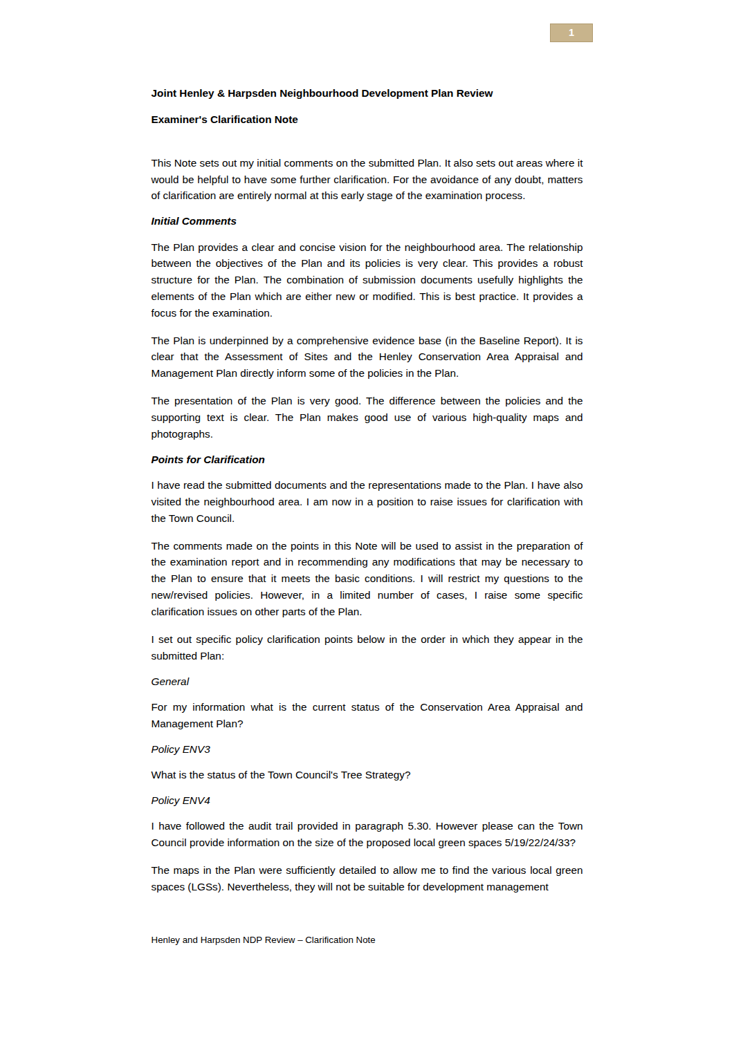1
Joint Henley & Harpsden Neighbourhood Development Plan Review
Examiner's Clarification Note
This Note sets out my initial comments on the submitted Plan. It also sets out areas where it would be helpful to have some further clarification. For the avoidance of any doubt, matters of clarification are entirely normal at this early stage of the examination process.
Initial Comments
The Plan provides a clear and concise vision for the neighbourhood area. The relationship between the objectives of the Plan and its policies is very clear. This provides a robust structure for the Plan. The combination of submission documents usefully highlights the elements of the Plan which are either new or modified. This is best practice. It provides a focus for the examination.
The Plan is underpinned by a comprehensive evidence base (in the Baseline Report). It is clear that the Assessment of Sites and the Henley Conservation Area Appraisal and Management Plan directly inform some of the policies in the Plan.
The presentation of the Plan is very good. The difference between the policies and the supporting text is clear. The Plan makes good use of various high-quality maps and photographs.
Points for Clarification
I have read the submitted documents and the representations made to the Plan. I have also visited the neighbourhood area. I am now in a position to raise issues for clarification with the Town Council.
The comments made on the points in this Note will be used to assist in the preparation of the examination report and in recommending any modifications that may be necessary to the Plan to ensure that it meets the basic conditions. I will restrict my questions to the new/revised policies. However, in a limited number of cases, I raise some specific clarification issues on other parts of the Plan.
I set out specific policy clarification points below in the order in which they appear in the submitted Plan:
General
For my information what is the current status of the Conservation Area Appraisal and Management Plan?
Policy ENV3
What is the status of the Town Council's Tree Strategy?
Policy ENV4
I have followed the audit trail provided in paragraph 5.30. However please can the Town Council provide information on the size of the proposed local green spaces 5/19/22/24/33?
The maps in the Plan were sufficiently detailed to allow me to find the various local green spaces (LGSs). Nevertheless, they will not be suitable for development management
Henley and Harpsden NDP Review – Clarification Note